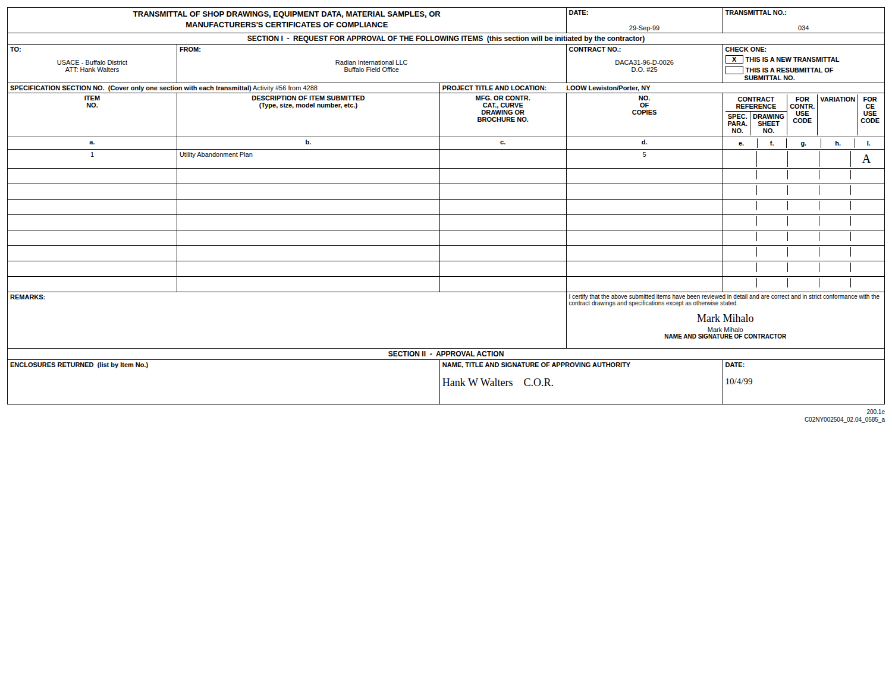| TRANSMITTAL OF SHOP DRAWINGS, EQUIPMENT DATA, MATERIAL SAMPLES, OR MANUFACTURERS'S CERTIFICATES OF COMPLIANCE | DATE: 29-Sep-99 | TRANSMITTAL NO.: 034 |
| SECTION I - REQUEST FOR APPROVAL OF THE FOLLOWING ITEMS (this section will be initiated by the contractor) |
| TO: USACE - Buffalo District ATT: Hank Walters | FROM: Radian International LLC Buffalo Field Office | CONTRACT NO.: DACA31-96-D-0026 D.O. #25 | CHECK ONE: X THIS IS A NEW TRANSMITTAL THIS IS A RESUBMITTAL OF SUBMITTAL NO. |
| SPECIFICATION SECTION NO. (Cover only one section with each transmittal) Activity #56 from 4288 | PROJECT TITLE AND LOCATION: LOOW Lewiston/Porter, NY |
| ITEM NO. | DESCRIPTION OF ITEM SUBMITTED (Type, size, model number, etc.) | MFG. OR CONTR. CAT., CURVE DRAWING OR BROCHURE NO. | NO. OF COPIES | / CONTRACT REFERENCE / FOR CONTR. USE CODE / VARIATION / FOR CE USE CODE / / SPEC. PARA. NO. / DRAWING SHEET NO. / |
| a. | b. | c. | d. | / e. / f. / g. / h. / I. / |
| 1 | Utility Abandonment Plan | | 5 | / / / / / A / |
| REMARKS: | I certify that the above submitted items have been reviewed in detail and are correct and in strict conformance with the contract drawings and specifications except as otherwise stated. Mark Mihalo Mark Mihalo NAME AND SIGNATURE OF CONTRACTOR |
| SECTION II - APPROVAL ACTION |
| ENCLOSURES RETURNED (list by Item No.) | NAME, TITLE AND SIGNATURE OF APPROVING AUTHORITY Hank W Walters C.O.R. | DATE: 10/4/99 |
200.1e
C02NY002504_02.04_0585_a